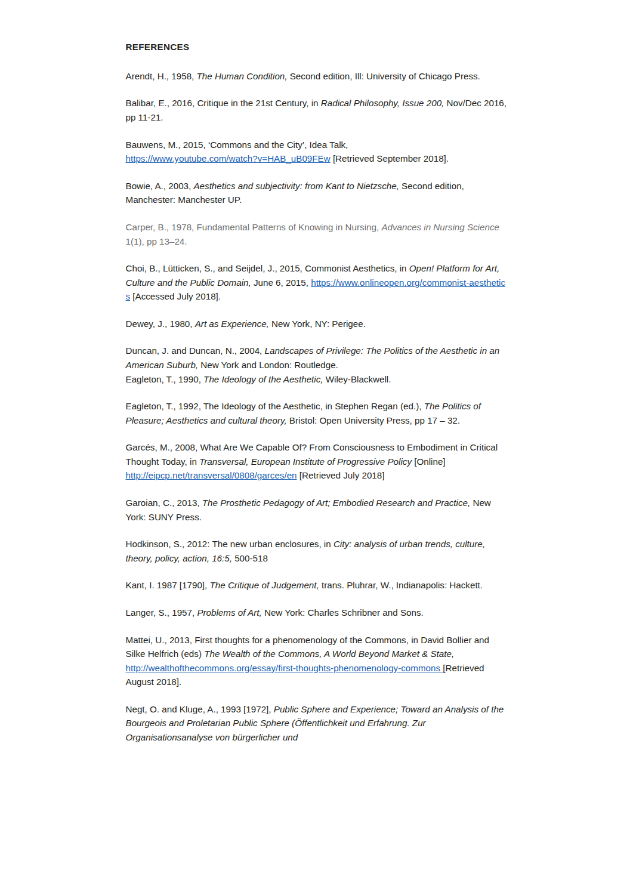References
Arendt, H., 1958, The Human Condition, Second edition, Ill: University of Chicago Press.
Balibar, E., 2016, Critique in the 21st Century, in Radical Philosophy, Issue 200, Nov/Dec 2016, pp 11-21.
Bauwens, M., 2015, ‘Commons and the City’, Idea Talk,
https://www.youtube.com/watch?v=HAB_uB09FEw [Retrieved September 2018].
Bowie, A., 2003, Aesthetics and subjectivity: from Kant to Nietzsche, Second edition, Manchester: Manchester UP.
Carper, B., 1978, Fundamental Patterns of Knowing in Nursing, Advances in Nursing Science 1(1), pp 13–24.
Choi, B., Lütticken, S., and Seijdel, J., 2015, Commonist Aesthetics, in Open! Platform for Art, Culture and the Public Domain, June 6, 2015, https://www.onlineopen.org/commonist-aesthetics [Accessed July 2018].
Dewey, J., 1980, Art as Experience, New York, NY: Perigee.
Duncan, J. and Duncan, N., 2004, Landscapes of Privilege: The Politics of the Aesthetic in an American Suburb, New York and London: Routledge.
Eagleton, T., 1990, The Ideology of the Aesthetic, Wiley-Blackwell.
Eagleton, T., 1992, The Ideology of the Aesthetic, in Stephen Regan (ed.), The Politics of Pleasure; Aesthetics and cultural theory, Bristol: Open University Press, pp 17 – 32.
Garcés, M., 2008, What Are We Capable Of? From Consciousness to Embodiment in Critical Thought Today, in Transversal, European Institute of Progressive Policy [Online]
http://eipcp.net/transversal/0808/garces/en [Retrieved July 2018]
Garoian, C., 2013, The Prosthetic Pedagogy of Art; Embodied Research and Practice, New York: SUNY Press.
Hodkinson, S., 2012: The new urban enclosures, in City: analysis of urban trends, culture, theory, policy, action, 16:5, 500-518
Kant, I. 1987 [1790], The Critique of Judgement, trans. Pluhrar, W., Indianapolis: Hackett.
Langer, S., 1957, Problems of Art, New York: Charles Schribner and Sons.
Mattei, U., 2013, First thoughts for a phenomenology of the Commons, in David Bollier and Silke Helfrich (eds) The Wealth of the Commons, A World Beyond Market & State,
http://wealthofthecommons.org/essay/first-thoughts-phenomenology-commons [Retrieved August 2018].
Negt, O. and Kluge, A., 1993 [1972], Public Sphere and Experience; Toward an Analysis of the Bourgeois and Proletarian Public Sphere (Öffentlichkeit und Erfahrung. Zur Organisationsanalyse von bürgerlicher und